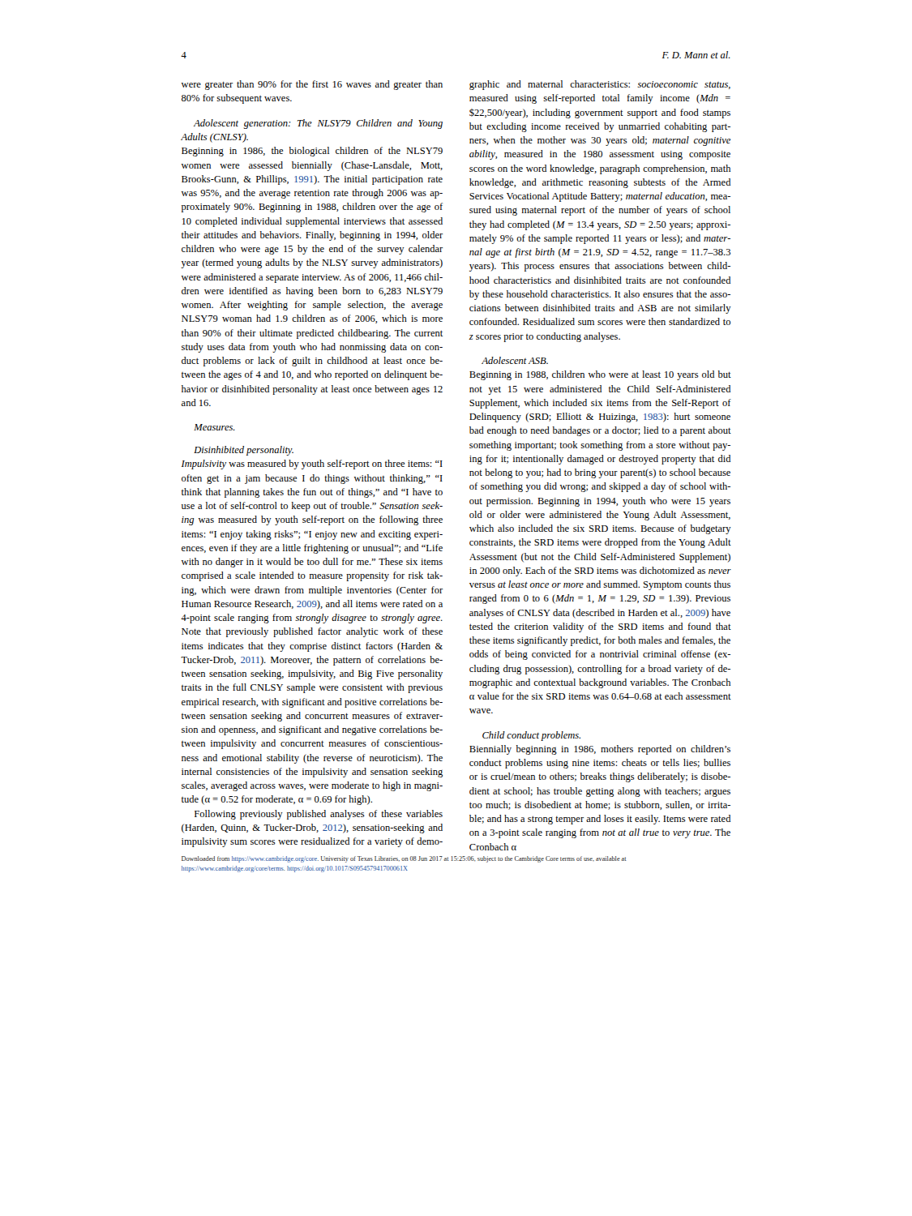4 F. D. Mann et al.
were greater than 90% for the first 16 waves and greater than 80% for subsequent waves.
Adolescent generation: The NLSY79 Children and Young Adults (CNLSY).
Beginning in 1986, the biological children of the NLSY79 women were assessed biennially (Chase-Lansdale, Mott, Brooks-Gunn, & Phillips, 1991). The initial participation rate was 95%, and the average retention rate through 2006 was approximately 90%. Beginning in 1988, children over the age of 10 completed individual supplemental interviews that assessed their attitudes and behaviors. Finally, beginning in 1994, older children who were age 15 by the end of the survey calendar year (termed young adults by the NLSY survey administrators) were administered a separate interview. As of 2006, 11,466 children were identified as having been born to 6,283 NLSY79 women. After weighting for sample selection, the average NLSY79 woman had 1.9 children as of 2006, which is more than 90% of their ultimate predicted childbearing. The current study uses data from youth who had nonmissing data on conduct problems or lack of guilt in childhood at least once between the ages of 4 and 10, and who reported on delinquent behavior or disinhibited personality at least once between ages 12 and 16.
Measures.
Disinhibited personality.
Impulsivity was measured by youth self-report on three items: “I often get in a jam because I do things without thinking,” “I think that planning takes the fun out of things,” and “I have to use a lot of self-control to keep out of trouble.” Sensation seeking was measured by youth self-report on the following three items: “I enjoy taking risks”; “I enjoy new and exciting experiences, even if they are a little frightening or unusual”; and “Life with no danger in it would be too dull for me.” These six items comprised a scale intended to measure propensity for risk taking, which were drawn from multiple inventories (Center for Human Resource Research, 2009), and all items were rated on a 4-point scale ranging from strongly disagree to strongly agree. Note that previously published factor analytic work of these items indicates that they comprise distinct factors (Harden & Tucker-Drob, 2011). Moreover, the pattern of correlations between sensation seeking, impulsivity, and Big Five personality traits in the full CNLSY sample were consistent with previous empirical research, with significant and positive correlations between sensation seeking and concurrent measures of extraversion and openness, and significant and negative correlations between impulsivity and concurrent measures of conscientiousness and emotional stability (the reverse of neuroticism). The internal consistencies of the impulsivity and sensation seeking scales, averaged across waves, were moderate to high in magnitude (α = 0.52 for moderate, α = 0.69 for high).
Following previously published analyses of these variables (Harden, Quinn, & Tucker-Drob, 2012), sensation-seeking and impulsivity sum scores were residualized for a variety of demographic and maternal characteristics: socioeconomic status, measured using self-reported total family income (Mdn = $22,500/year), including government support and food stamps but excluding income received by unmarried cohabiting partners, when the mother was 30 years old; maternal cognitive ability, measured in the 1980 assessment using composite scores on the word knowledge, paragraph comprehension, math knowledge, and arithmetic reasoning subtests of the Armed Services Vocational Aptitude Battery; maternal education, measured using maternal report of the number of years of school they had completed (M = 13.4 years, SD = 2.50 years; approximately 9% of the sample reported 11 years or less); and maternal age at first birth (M = 21.9, SD = 4.52, range = 11.7–38.3 years). This process ensures that associations between childhood characteristics and disinhibited traits are not confounded by these household characteristics. It also ensures that the associations between disinhibited traits and ASB are not similarly confounded. Residualized sum scores were then standardized to z scores prior to conducting analyses.
Adolescent ASB.
Beginning in 1988, children who were at least 10 years old but not yet 15 were administered the Child Self-Administered Supplement, which included six items from the Self-Report of Delinquency (SRD; Elliott & Huizinga, 1983): hurt someone bad enough to need bandages or a doctor; lied to a parent about something important; took something from a store without paying for it; intentionally damaged or destroyed property that did not belong to you; had to bring your parent(s) to school because of something you did wrong; and skipped a day of school without permission. Beginning in 1994, youth who were 15 years old or older were administered the Young Adult Assessment, which also included the six SRD items. Because of budgetary constraints, the SRD items were dropped from the Young Adult Assessment (but not the Child Self-Administered Supplement) in 2000 only. Each of the SRD items was dichotomized as never versus at least once or more and summed. Symptom counts thus ranged from 0 to 6 (Mdn = 1, M = 1.29, SD = 1.39). Previous analyses of CNLSY data (described in Harden et al., 2009) have tested the criterion validity of the SRD items and found that these items significantly predict, for both males and females, the odds of being convicted for a nontrivial criminal offense (excluding drug possession), controlling for a broad variety of demographic and contextual background variables. The Cronbach α value for the six SRD items was 0.64–0.68 at each assessment wave.
Child conduct problems.
Biennially beginning in 1986, mothers reported on children’s conduct problems using nine items: cheats or tells lies; bullies or is cruel/mean to others; breaks things deliberately; is disobedient at school; has trouble getting along with teachers; argues too much; is disobedient at home; is stubborn, sullen, or irritable; and has a strong temper and loses it easily. Items were rated on a 3-point scale ranging from not at all true to very true. The Cronbach α
Downloaded from https://www.cambridge.org/core. University of Texas Libraries, on 08 Jun 2017 at 15:25:06, subject to the Cambridge Core terms of use, available at
https://www.cambridge.org/core/terms. https://doi.org/10.1017/S095457941700061X